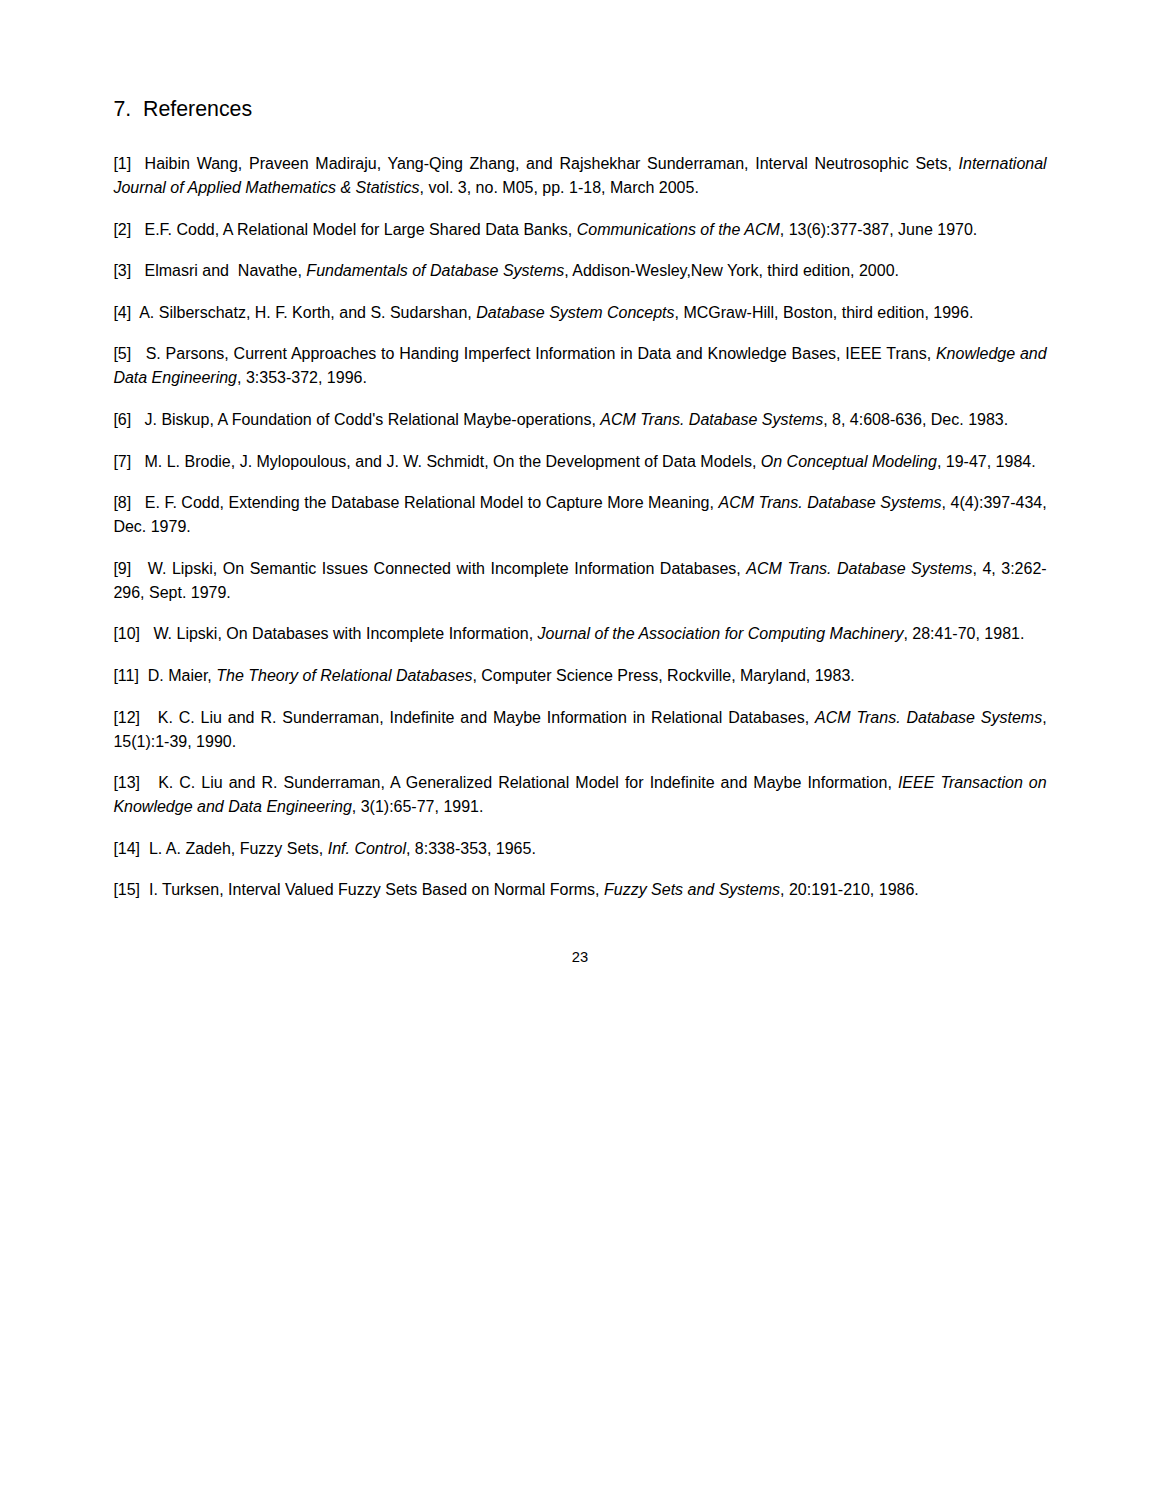7. References
[1] Haibin Wang, Praveen Madiraju, Yang-Qing Zhang, and Rajshekhar Sunderraman, Interval Neutrosophic Sets, International Journal of Applied Mathematics & Statistics, vol. 3, no. M05, pp. 1-18, March 2005.
[2] E.F. Codd, A Relational Model for Large Shared Data Banks, Communications of the ACM, 13(6):377-387, June 1970.
[3] Elmasri and Navathe, Fundamentals of Database Systems, Addison-Wesley,New York, third edition, 2000.
[4] A. Silberschatz, H. F. Korth, and S. Sudarshan, Database System Concepts, MCGraw-Hill, Boston, third edition, 1996.
[5] S. Parsons, Current Approaches to Handing Imperfect Information in Data and Knowledge Bases, IEEE Trans, Knowledge and Data Engineering, 3:353-372, 1996.
[6] J. Biskup, A Foundation of Codd's Relational Maybe-operations, ACM Trans. Database Systems, 8, 4:608-636, Dec. 1983.
[7] M. L. Brodie, J. Mylopoulous, and J. W. Schmidt, On the Development of Data Models, On Conceptual Modeling, 19-47, 1984.
[8] E. F. Codd, Extending the Database Relational Model to Capture More Meaning, ACM Trans. Database Systems, 4(4):397-434, Dec. 1979.
[9] W. Lipski, On Semantic Issues Connected with Incomplete Information Databases, ACM Trans. Database Systems, 4, 3:262-296, Sept. 1979.
[10] W. Lipski, On Databases with Incomplete Information, Journal of the Association for Computing Machinery, 28:41-70, 1981.
[11] D. Maier, The Theory of Relational Databases, Computer Science Press, Rockville, Maryland, 1983.
[12] K. C. Liu and R. Sunderraman, Indefinite and Maybe Information in Relational Databases, ACM Trans. Database Systems, 15(1):1-39, 1990.
[13] K. C. Liu and R. Sunderraman, A Generalized Relational Model for Indefinite and Maybe Information, IEEE Transaction on Knowledge and Data Engineering, 3(1):65-77, 1991.
[14] L. A. Zadeh, Fuzzy Sets, Inf. Control, 8:338-353, 1965.
[15] I. Turksen, Interval Valued Fuzzy Sets Based on Normal Forms, Fuzzy Sets and Systems, 20:191-210, 1986.
23